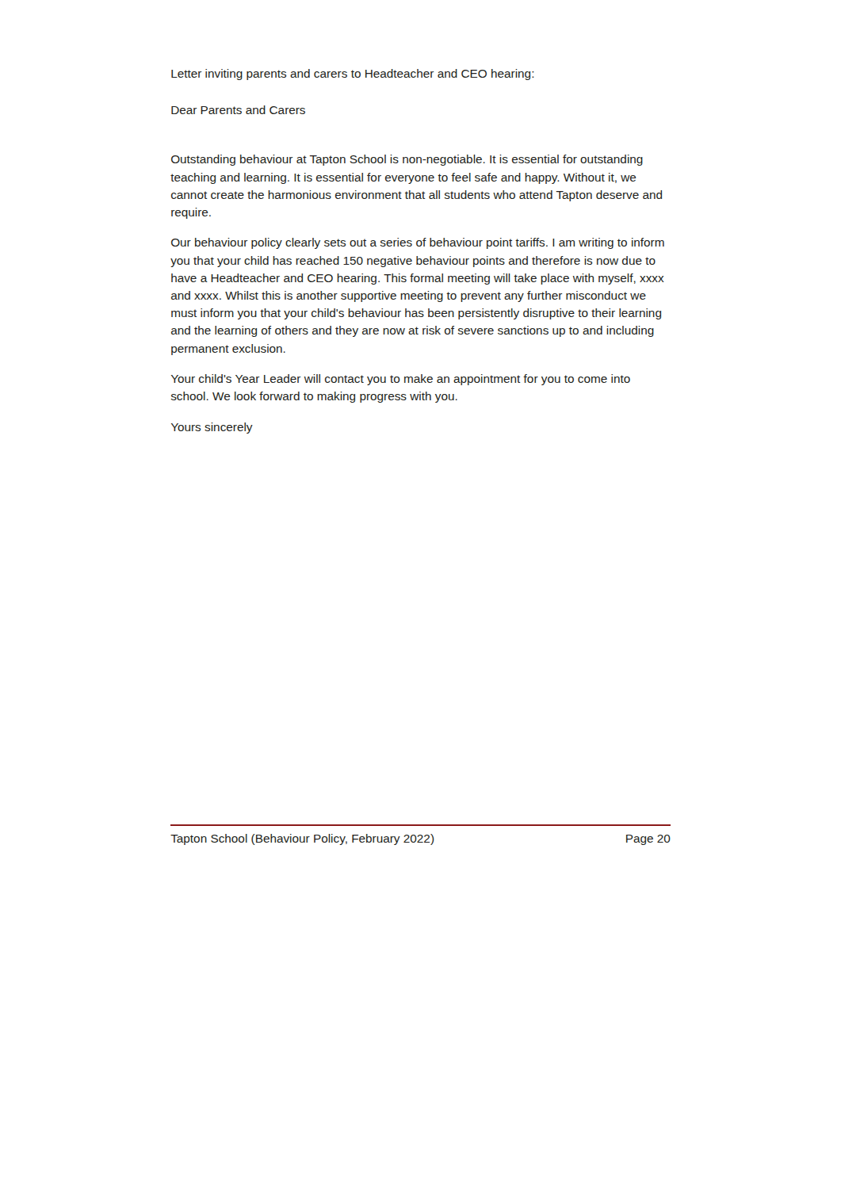Letter inviting parents and carers to Headteacher and CEO hearing:
Dear Parents and Carers
Outstanding behaviour at Tapton School is non-negotiable. It is essential for outstanding teaching and learning. It is essential for everyone to feel safe and happy. Without it, we cannot create the harmonious environment that all students who attend Tapton deserve and require.
Our behaviour policy clearly sets out a series of behaviour point tariffs. I am writing to inform you that your child has reached 150 negative behaviour points and therefore is now due to have a Headteacher and CEO hearing. This formal meeting will take place with myself, xxxx and xxxx. Whilst this is another supportive meeting to prevent any further misconduct we must inform you that your child's behaviour has been persistently disruptive to their learning and the learning of others and they are now at risk of severe sanctions up to and including permanent exclusion.
Your child's Year Leader will contact you to make an appointment for you to come into school. We look forward to making progress with you.
Yours sincerely
Tapton School (Behaviour Policy, February 2022) Page 20